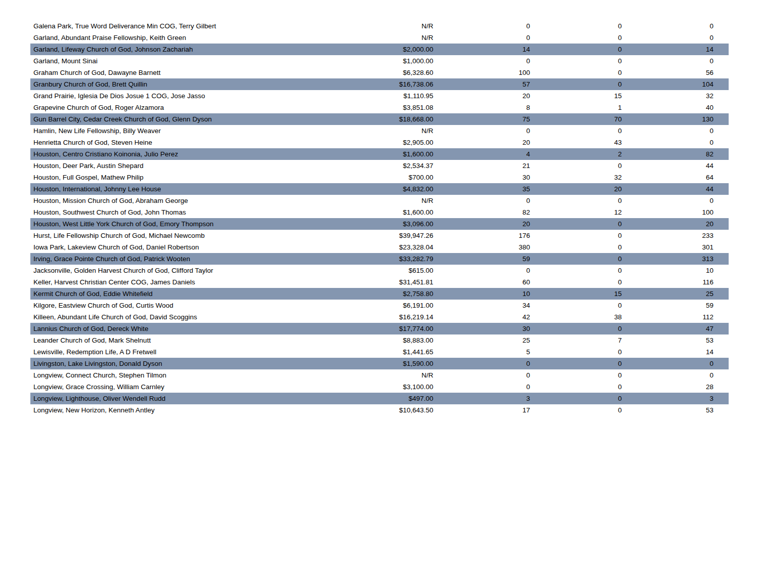| Galena Park, True Word Deliverance Min COG, Terry Gilbert | N/R | 0 | 0 | 0 |
| Garland, Abundant Praise Fellowship, Keith Green | N/R | 0 | 0 | 0 |
| Garland, Lifeway Church of God, Johnson Zachariah | $2,000.00 | 14 | 0 | 14 |
| Garland, Mount Sinai | $1,000.00 | 0 | 0 | 0 |
| Graham Church of God, Dawayne Barnett | $6,328.60 | 100 | 0 | 56 |
| Granbury Church of God, Brett Quillin | $16,738.06 | 57 | 0 | 104 |
| Grand Prairie, Iglesia De Dios Josue 1 COG, Jose Jasso | $1,110.95 | 20 | 15 | 32 |
| Grapevine Church of God, Roger Alzamora | $3,851.08 | 8 | 1 | 40 |
| Gun Barrel City, Cedar Creek Church of God, Glenn Dyson | $18,668.00 | 75 | 70 | 130 |
| Hamlin, New Life Fellowship, Billy Weaver | N/R | 0 | 0 | 0 |
| Henrietta Church of God, Steven Heine | $2,905.00 | 20 | 43 | 0 |
| Houston, Centro Cristiano Koinonia, Julio Perez | $1,600.00 | 4 | 2 | 82 |
| Houston, Deer Park, Austin Shepard | $2,534.37 | 21 | 0 | 44 |
| Houston, Full Gospel, Mathew Philip | $700.00 | 30 | 32 | 64 |
| Houston, International, Johnny Lee House | $4,832.00 | 35 | 20 | 44 |
| Houston, Mission Church of God, Abraham George | N/R | 0 | 0 | 0 |
| Houston, Southwest Church of God, John Thomas | $1,600.00 | 82 | 12 | 100 |
| Houston, West Little York Church of God, Emory Thompson | $3,096.00 | 20 | 0 | 20 |
| Hurst, Life Fellowship Church of God, Michael Newcomb | $39,947.26 | 176 | 0 | 233 |
| Iowa Park, Lakeview Church of God, Daniel Robertson | $23,328.04 | 380 | 0 | 301 |
| Irving, Grace Pointe Church of God, Patrick Wooten | $33,282.79 | 59 | 0 | 313 |
| Jacksonville, Golden Harvest Church of God, Clifford Taylor | $615.00 | 0 | 0 | 10 |
| Keller, Harvest Christian Center COG, James Daniels | $31,451.81 | 60 | 0 | 116 |
| Kermit Church of God, Eddie Whitefield | $2,758.80 | 10 | 15 | 25 |
| Kilgore, Eastview Church of God, Curtis Wood | $6,191.00 | 34 | 0 | 59 |
| Killeen, Abundant Life Church of God, David Scoggins | $16,219.14 | 42 | 38 | 112 |
| Lannius Church of God, Dereck White | $17,774.00 | 30 | 0 | 47 |
| Leander Church of God, Mark Shelnutt | $8,883.00 | 25 | 7 | 53 |
| Lewisville, Redemption Life, A D Fretwell | $1,441.65 | 5 | 0 | 14 |
| Livingston, Lake Livingston, Donald Dyson | $1,590.00 | 0 | 0 | 0 |
| Longview, Connect Church, Stephen Tilmon | N/R | 0 | 0 | 0 |
| Longview, Grace Crossing, William Carnley | $3,100.00 | 0 | 0 | 28 |
| Longview, Lighthouse, Oliver Wendell Rudd | $497.00 | 3 | 0 | 3 |
| Longview, New Horizon, Kenneth Antley | $10,643.50 | 17 | 0 | 53 |